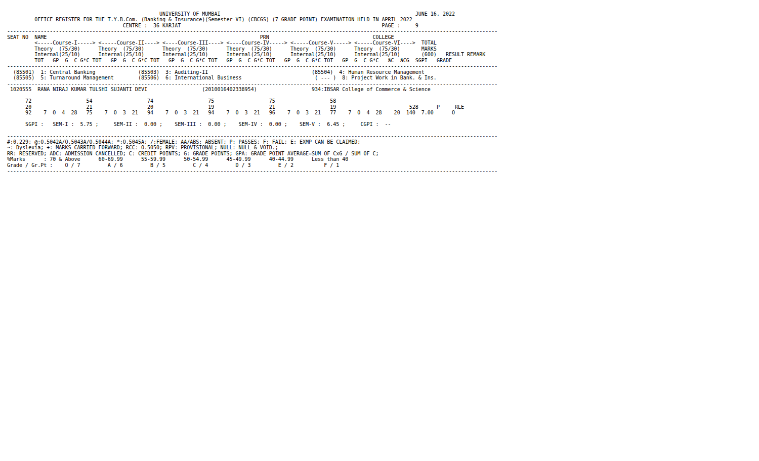UNIVERSITY OF MUMBAI                                                                JUNE 16, 2022
         OFFICE REGISTER FOR THE T.Y.B.Com. (Banking & Insurance)(Semester-VI) (CBCGS) (7 GRADE POINT) EXAMINATION HELD IN APRIL 2022
                                      CENTRE :  36 KARJAT                                                                  PAGE :     9
-----------------------------------------------------------------------------------------------------------------------------------------------------------------
SEAT NO  NAME                                                                      PRN                                  COLLEGE
         <-----Course-I-----> <-----Course-II----> <----Course-III----> <----Course-IV-----> <-----Course-V-----> <-----Course-VI---->  TOTAL
         Theory  (75/30)      Theory  (75/30)      Theory  (75/30)      Theory  (75/30)      Theory  (75/30)      Theory  (75/30)       MARKS
         Internal(25/10)      Internal(25/10)      Internal(25/10)      Internal(25/10)      Internal(25/10)      Internal(25/10)       (600)   RESULT REMARK
         TOT   GP  G  C G*C TOT   GP  G  C G*C TOT   GP  G  C G*C TOT   GP  G  C G*C TOT   GP  G  C G*C TOT   GP  G  C G*C   äC  äCG  SGPI   GRADE
-----------------------------------------------------------------------------------------------------------------------------------------------------------------
  (85501)  1: Central Banking              (85503)  3: Auditing-II                                  (85504)  4: Human Resource Management
  (85505)  5: Turnaround Management        (85506)  6: International Business                        ( --- )  8: Project Work in Bank. & Ins.
-----------------------------------------------------------------------------------------------------------------------------------------------------------------
 1020555  RANA NIRAJ KUMAR TULSHI SUJANTI DEVI                  (2010016402338954)                  934:IBSAR College of Commerce & Science

      72                  54                  74                  75                  75                  58
      20                  21                  20                  19                  21                  19                        528      P     RLE
      92    7  O  4  28   75    7  O  3  21   94    7  O  3  21   94    7  O  3  21   96    7  O  3  21   77    7  O  4  28    20  140  7.00      O

      SGPI :   SEM-I :  5.75 ;     SEM-II :  0.00 ;    SEM-III :  0.00 ;    SEM-IV :  0.00 ;    SEM-V :  6.45 ;     CGPI :  --

-----------------------------------------------------------------------------------------------------------------------------------------------------------------
#:0.229; @:O.5042A/O.5043A/O.5044A; *:O.5045A; /:FEMALE; AA/ABS: ABSENT; P: PASSES; F: FAIL; E: EXMP CAN BE CLAIMED;
~: Dyslexia; +: MARKS CARRIED FORWARD; RCC: O.5050; RPV: PROVISIONAL; NULL: NULL & VOID.;
RR: RESERVED; ADC: ADMISSION CANCELLED; C: CREDIT POINTS; G: GRADE POINTS; GPA: GRADE POINT AVERAGE=SUM OF CxG / SUM OF C;
%Marks      : 70 & Above      60-69.99      55-59.99      50-54.99      45-49.99      40-44.99      Less than 40
Grade / Gr.Pt :    O / 7         A / 6         B / 5         C / 4         D / 3         E / 2          F / 1
-----------------------------------------------------------------------------------------------------------------------------------------------------------------